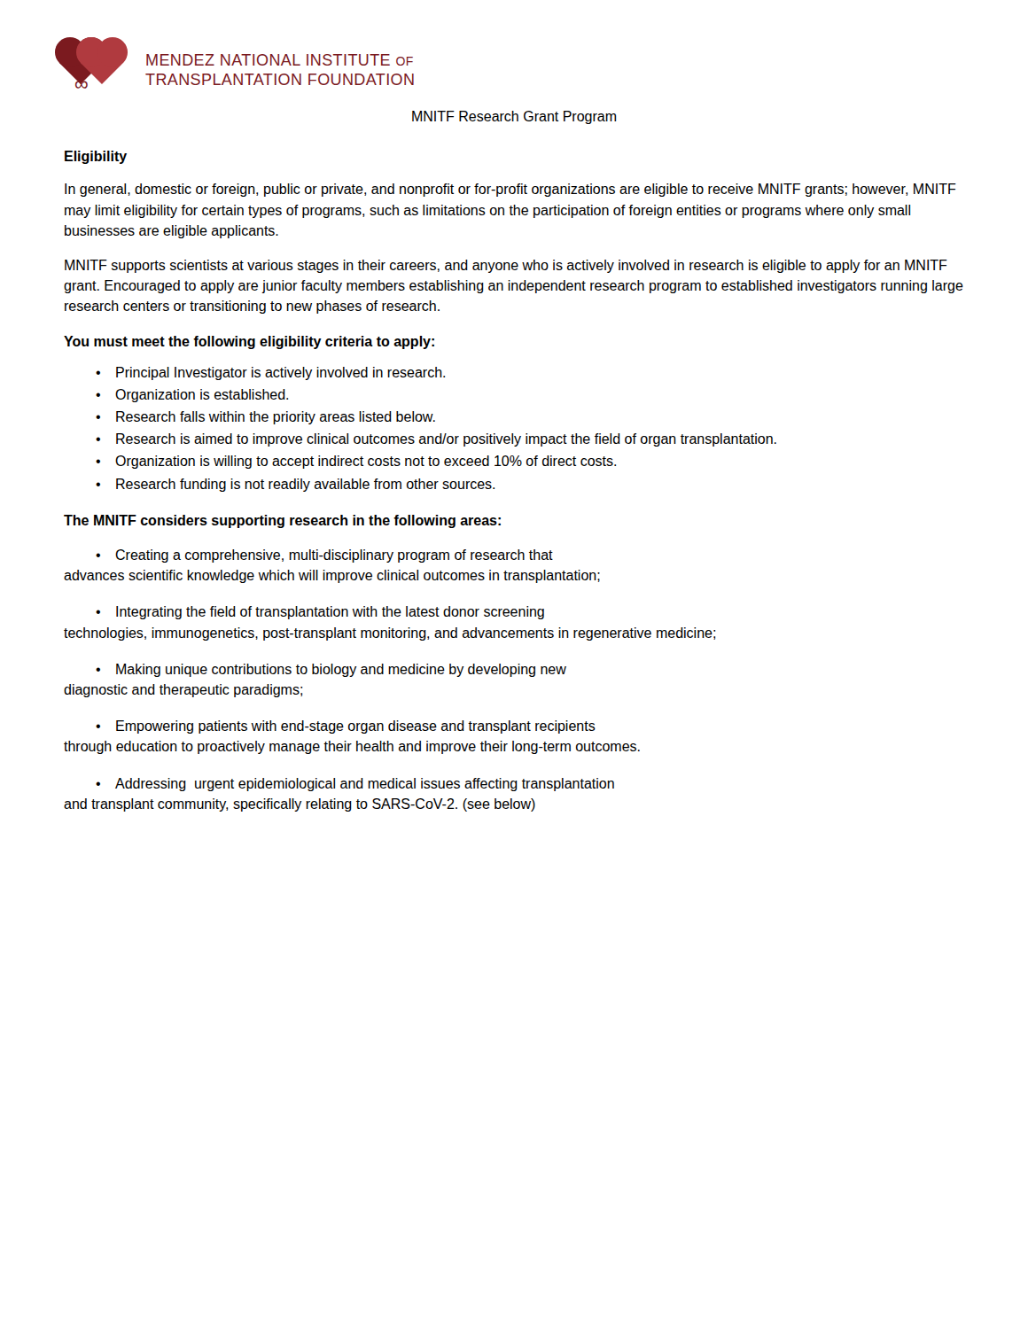∞
MENDEZ NATIONAL INSTITUTE OF
TRANSPLANTATION FOUNDATION
MNITF Research Grant Program
Eligibility
In general, domestic or foreign, public or private, and nonprofit or for-profit organizations are eligible to receive MNITF grants; however, MNITF may limit eligibility for certain types of programs, such as limitations on the participation of foreign entities or programs where only small businesses are eligible applicants.
MNITF supports scientists at various stages in their careers, and anyone who is actively involved in research is eligible to apply for an MNITF grant. Encouraged to apply are junior faculty members establishing an independent research program to established investigators running large research centers or transitioning to new phases of research.
You must meet the following eligibility criteria to apply:
Principal Investigator is actively involved in research.
Organization is established.
Research falls within the priority areas listed below.
Research is aimed to improve clinical outcomes and/or positively impact the field of organ transplantation.
Organization is willing to accept indirect costs not to exceed 10% of direct costs.
Research funding is not readily available from other sources.
The MNITF considers supporting research in the following areas:
Creating a comprehensive, multi-disciplinary program of research that advances scientific knowledge which will improve clinical outcomes in transplantation;
Integrating the field of transplantation with the latest donor screening technologies, immunogenetics, post-transplant monitoring, and advancements in regenerative medicine;
Making unique contributions to biology and medicine by developing new diagnostic and therapeutic paradigms;
Empowering patients with end-stage organ disease and transplant recipients through education to proactively manage their health and improve their long-term outcomes.
Addressing urgent epidemiological and medical issues affecting transplantation and transplant community, specifically relating to SARS-CoV-2. (see below)